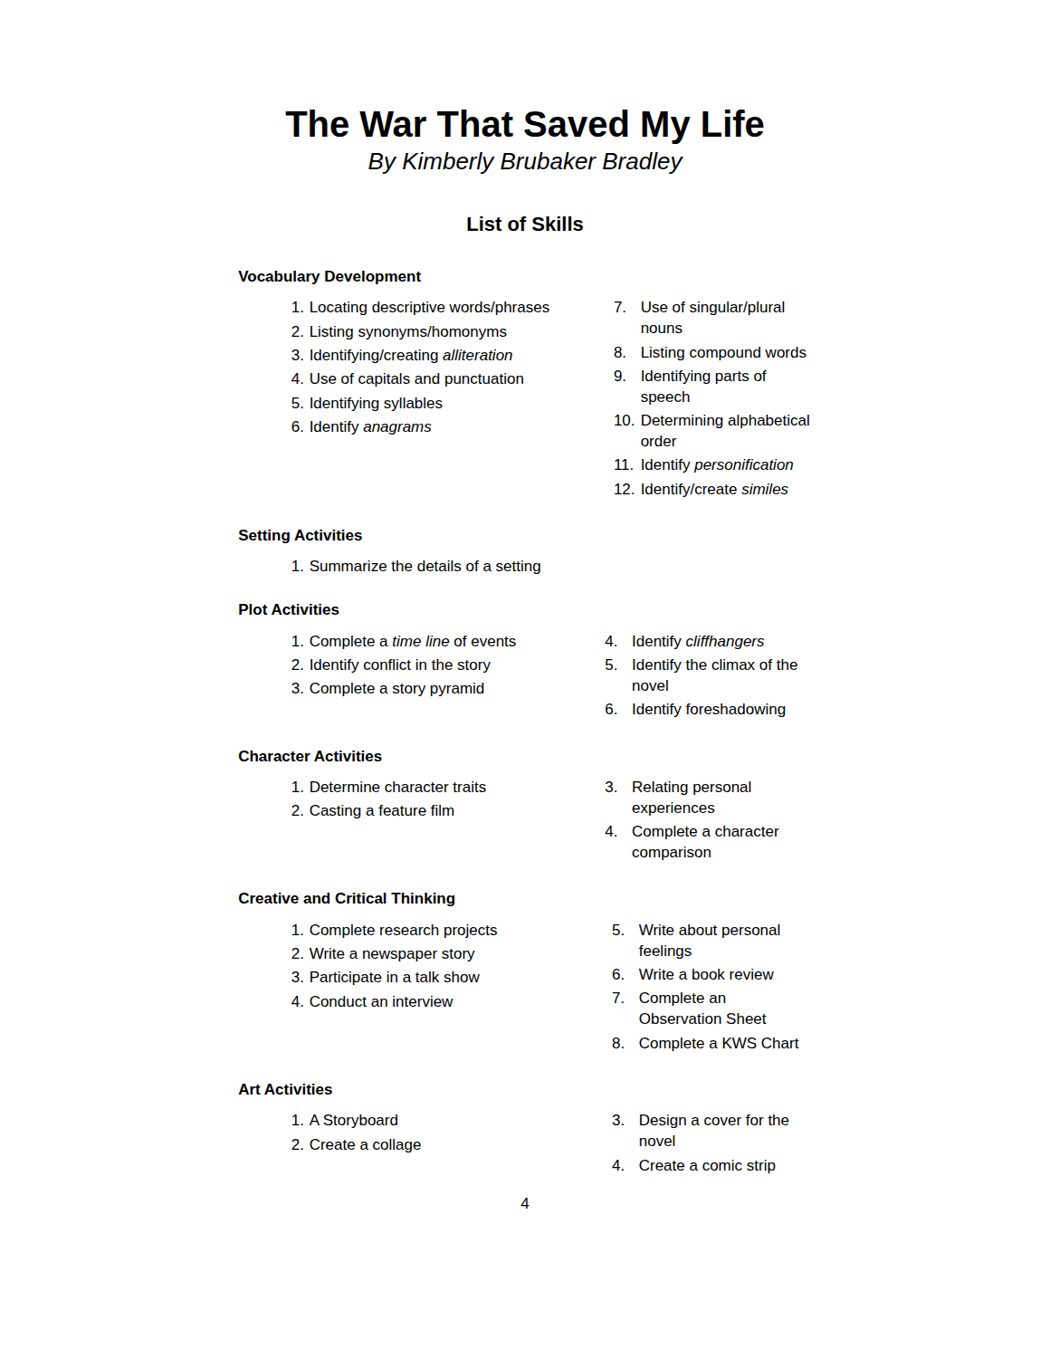The War That Saved My Life
By Kimberly Brubaker Bradley
List of Skills
Vocabulary Development
Locating descriptive words/phrases
Listing synonyms/homonyms
Identifying/creating alliteration
Use of capitals and punctuation
Identifying syllables
Identify anagrams
7. Use of singular/plural nouns
8. Listing compound words
9. Identifying parts of speech
10. Determining alphabetical order
11. Identify personification
12. Identify/create similes
Setting Activities
Summarize the details of a setting
Plot Activities
Complete a time line of events
Identify conflict in the story
Complete a story pyramid
4. Identify cliffhangers
5. Identify the climax of the novel
6. Identify foreshadowing
Character Activities
Determine character traits
Casting a feature film
3. Relating personal experiences
4. Complete a character comparison
Creative and Critical Thinking
Complete research projects
Write a newspaper story
Participate in a talk show
Conduct an interview
5. Write about personal feelings
6. Write a book review
7. Complete an Observation Sheet
8. Complete a KWS Chart
Art Activities
A Storyboard
Create a collage
3. Design a cover for the novel
4. Create a comic strip
4